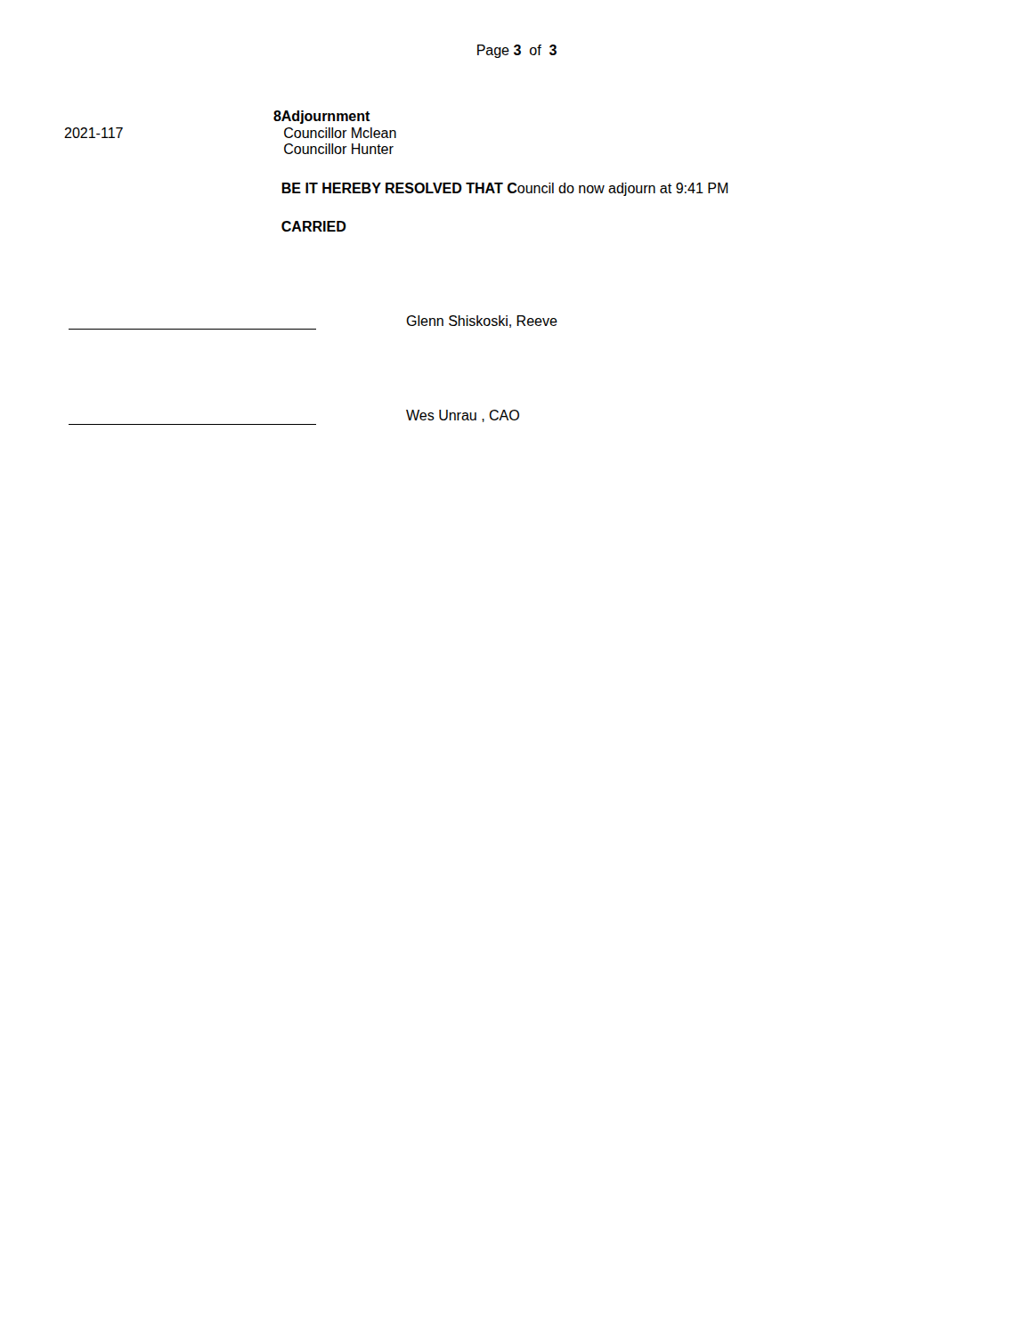Page 3 of 3
| | 8 | Adjournment |
| 2021-117 | | Councillor Mclean |
| | | Councillor Hunter |
| | | BE IT HEREBY RESOLVED THAT C ouncil do now adjourn at 9:41 PM CARRIED |
Glenn Shiskoski, Reeve
Wes Unrau , CAO